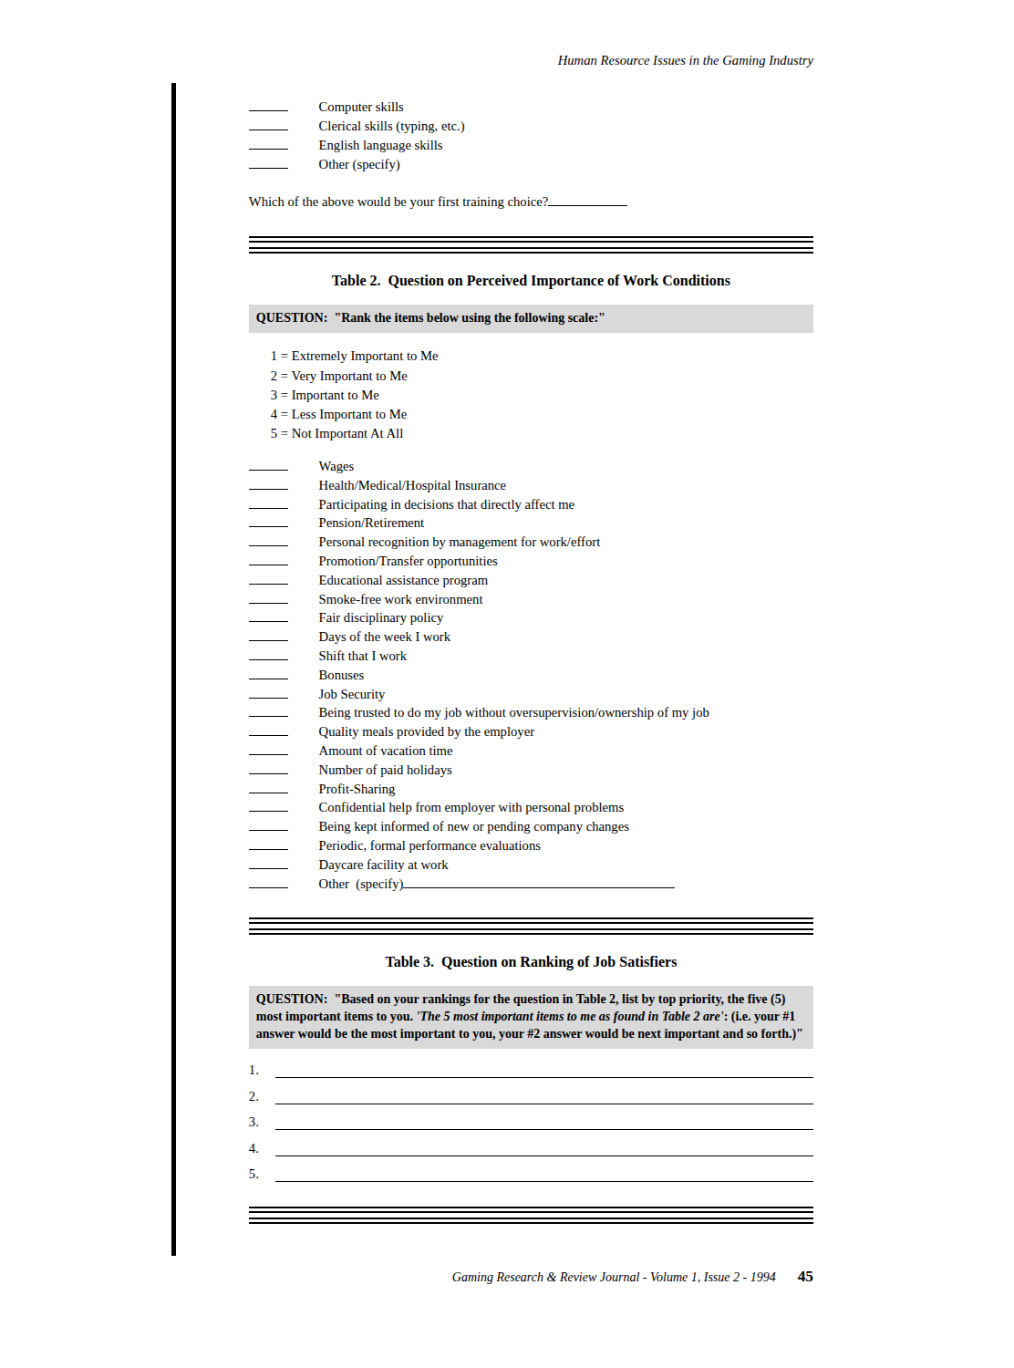Human Resource Issues in the Gaming Industry
Computer skills
Clerical skills (typing, etc.)
English language skills
Other (specify)
Which of the above would be your first training choice?
Table 2. Question on Perceived Importance of Work Conditions
QUESTION: "Rank the items below using the following scale:"
1 = Extremely Important to Me
2 = Very Important to Me
3 = Important to Me
4 = Less Important to Me
5 = Not Important At All
Wages
Health/Medical/Hospital Insurance
Participating in decisions that directly affect me
Pension/Retirement
Personal recognition by management for work/effort
Promotion/Transfer opportunities
Educational assistance program
Smoke-free work environment
Fair disciplinary policy
Days of the week I work
Shift that I work
Bonuses
Job Security
Being trusted to do my job without oversupervision/ownership of my job
Quality meals provided by the employer
Amount of vacation time
Number of paid holidays
Profit-Sharing
Confidential help from employer with personal problems
Being kept informed of new or pending company changes
Periodic, formal performance evaluations
Daycare facility at work
Other (specify)
Table 3. Question on Ranking of Job Satisfiers
QUESTION: "Based on your rankings for the question in Table 2, list by top priority, the five (5) most important items to you. 'The 5 most important items to me as found in Table 2 are': (i.e. your #1 answer would be the most important to you, your #2 answer would be next important and so forth.)"
Gaming Research & Review Journal - Volume 1, Issue 2 - 1994 45